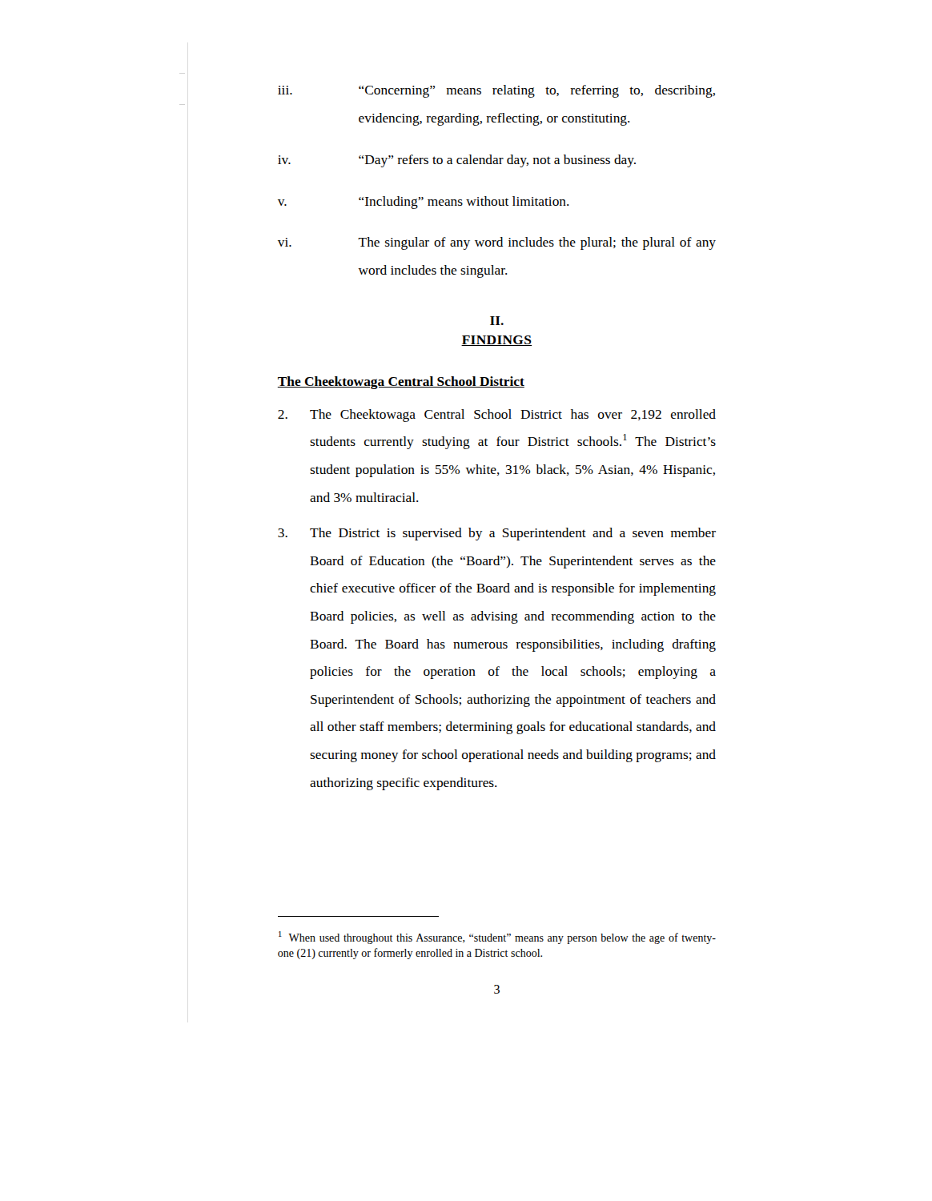iii. “Concerning” means relating to, referring to, describing, evidencing, regarding, reflecting, or constituting.
iv. “Day” refers to a calendar day, not a business day.
v. “Including” means without limitation.
vi. The singular of any word includes the plural; the plural of any word includes the singular.
II. FINDINGS
The Cheektowaga Central School District
2. The Cheektowaga Central School District has over 2,192 enrolled students currently studying at four District schools.1 The District’s student population is 55% white, 31% black, 5% Asian, 4% Hispanic, and 3% multiracial.
3. The District is supervised by a Superintendent and a seven member Board of Education (the “Board”). The Superintendent serves as the chief executive officer of the Board and is responsible for implementing Board policies, as well as advising and recommending action to the Board. The Board has numerous responsibilities, including drafting policies for the operation of the local schools; employing a Superintendent of Schools; authorizing the appointment of teachers and all other staff members; determining goals for educational standards, and securing money for school operational needs and building programs; and authorizing specific expenditures.
1 When used throughout this Assurance, “student” means any person below the age of twenty-one (21) currently or formerly enrolled in a District school.
3